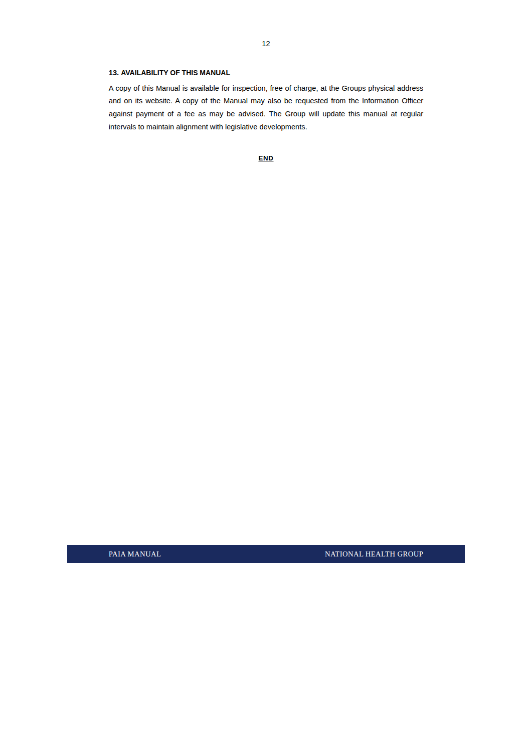12
13. AVAILABILITY OF THIS MANUAL
A copy of this Manual is available for inspection, free of charge, at the Groups physical address and on its website. A copy of the Manual may also be requested from the Information Officer against payment of a fee as may be advised. The Group will update this manual at regular intervals to maintain alignment with legislative developments.
END
PAIA MANUAL
NATIONAL HEALTH GROUP